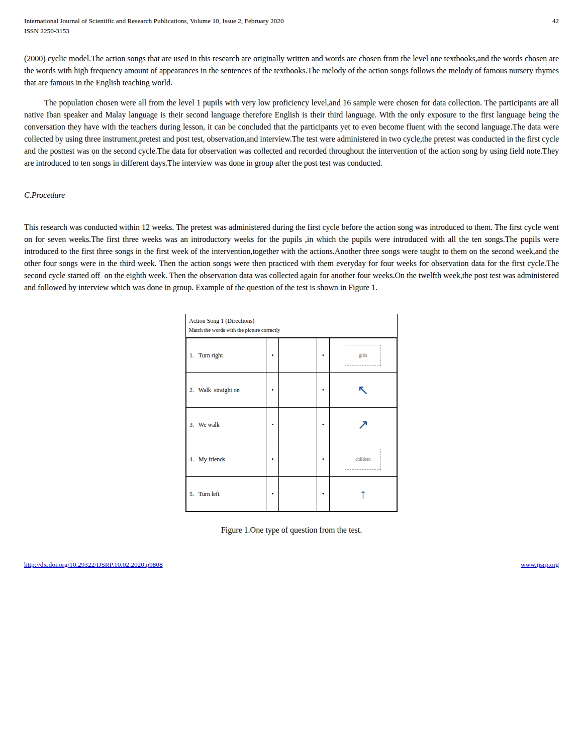International Journal of Scientific and Research Publications, Volume 10, Issue 2, February 2020
ISSN 2250-3153
42
(2000) cyclic model.The action songs that are used in this research are originally written and words are chosen from the level one textbooks,and the words chosen are the words with high frequency amount of appearances in the sentences of the textbooks.The melody of the action songs follows the melody of famous nursery rhymes that are famous in the English teaching world.
The population chosen were all from the level 1 pupils with very low proficiency level,and 16 sample were chosen for data collection. The participants are all native Iban speaker and Malay language is their second language therefore English is their third language. With the only exposure to the first language being the conversation they have with the teachers during lesson, it can be concluded that the participants yet to even become fluent with the second language.The data were collected by using three instrument,pretest and post test, observation,and interview.The test were administered in two cycle,the pretest was conducted in the first cycle and the posttest was on the second cycle.The data for observation was collected and recorded throughout the intervention of the action song by using field note.They are introduced to ten songs in different days.The interview was done in group after the post test was conducted.
C.Procedure
This research was conducted within 12 weeks. The pretest was administered during the first cycle before the action song was introduced to them. The first cycle went on for seven weeks.The first three weeks was an introductory weeks for the pupils ,in which the pupils were introduced with all the ten songs.The pupils were introduced to the first three songs in the first week of the intervention,together with the actions.Another three songs were taught to them on the second week,and the other four songs were in the third week. Then the action songs were then practiced with them everyday for four weeks for observation data for the first cycle.The second cycle started off on the eighth week. Then the observation data was collected again for another four weeks.On the twelfth week,the post test was administered and followed by interview which was done in group. Example of the question of the test is shown in Figure 1.
Action Song 1 (Directions)
Match the words with the picture correctly
| 1. Turn right | • | | • | girls |
| 2. Walk straight on | • | | • | ↖ |
| 3. We walk | • | | • | ↗ |
| 4. My friends | • | | • | children |
| 5. Turn left | • | | • | ↑ |
Figure 1.One type of question from the test.
http://dx.doi.org/10.29322/IJSRP.10.02.2020.p9808 www.ijsrp.org